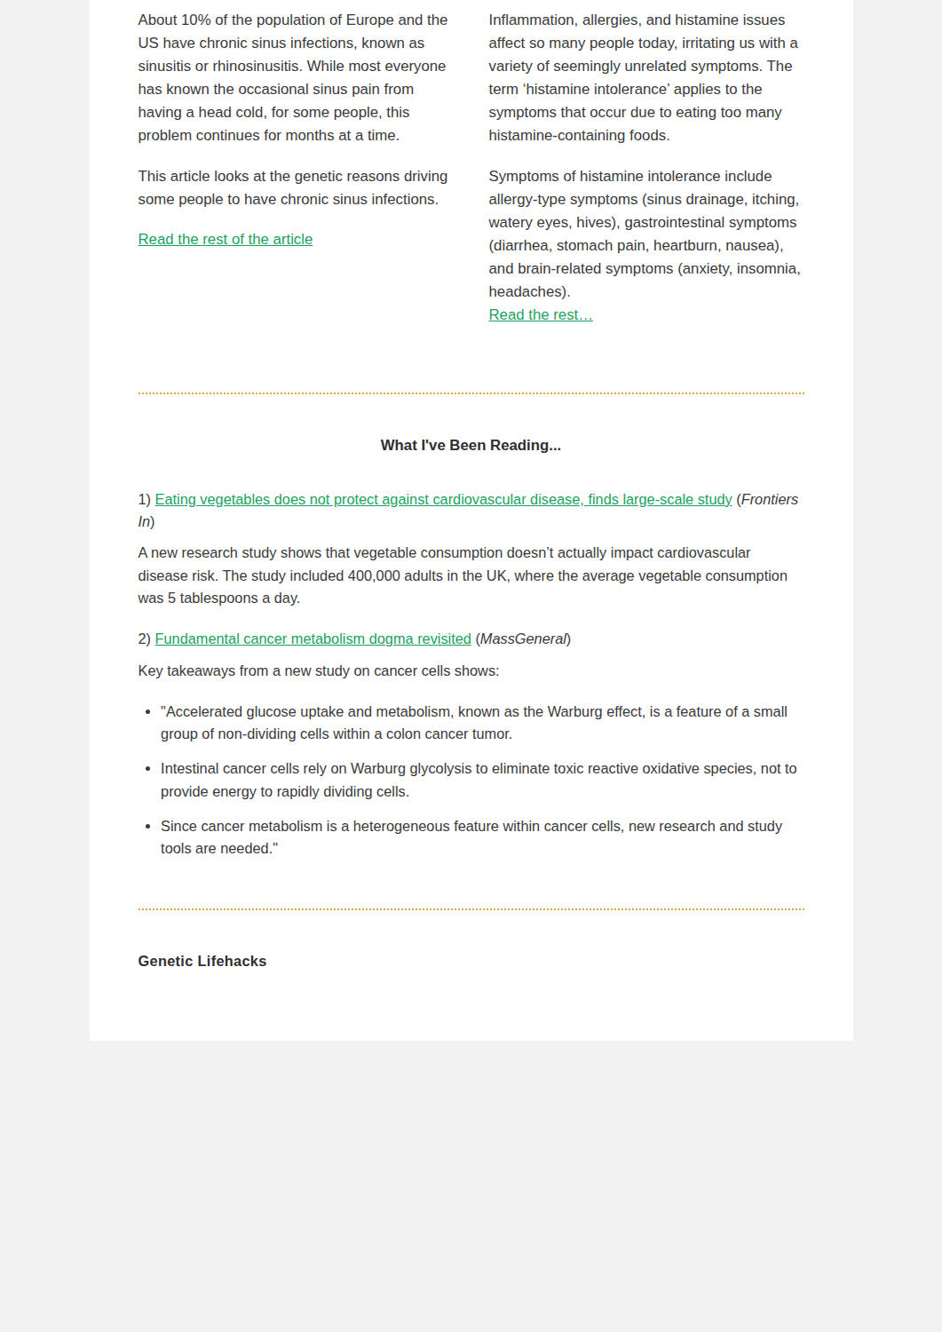About 10% of the population of Europe and the US have chronic sinus infections, known as sinusitis or rhinosinusitis. While most everyone has known the occasional sinus pain from having a head cold, for some people, this problem continues for months at a time.
This article looks at the genetic reasons driving some people to have chronic sinus infections.
Read the rest of the article
Inflammation, allergies, and histamine issues affect so many people today, irritating us with a variety of seemingly unrelated symptoms. The term ‘histamine intolerance’ applies to the symptoms that occur due to eating too many histamine-containing foods.
Symptoms of histamine intolerance include allergy-type symptoms (sinus drainage, itching, watery eyes, hives), gastrointestinal symptoms (diarrhea, stomach pain, heartburn, nausea), and brain-related symptoms (anxiety, insomnia, headaches).
Read the rest…
What I've Been Reading...
1) Eating vegetables does not protect against cardiovascular disease, finds large-scale study (Frontiers In)
A new research study shows that vegetable consumption doesn’t actually impact cardiovascular disease risk. The study included 400,000 adults in the UK, where the average vegetable consumption was 5 tablespoons a day.
2) Fundamental cancer metabolism dogma revisited (MassGeneral)
Key takeaways from a new study on cancer cells shows:
"Accelerated glucose uptake and metabolism, known as the Warburg effect, is a feature of a small group of non-dividing cells within a colon cancer tumor.
Intestinal cancer cells rely on Warburg glycolysis to eliminate toxic reactive oxidative species, not to provide energy to rapidly dividing cells.
Since cancer metabolism is a heterogeneous feature within cancer cells, new research and study tools are needed."
Genetic Lifehacks